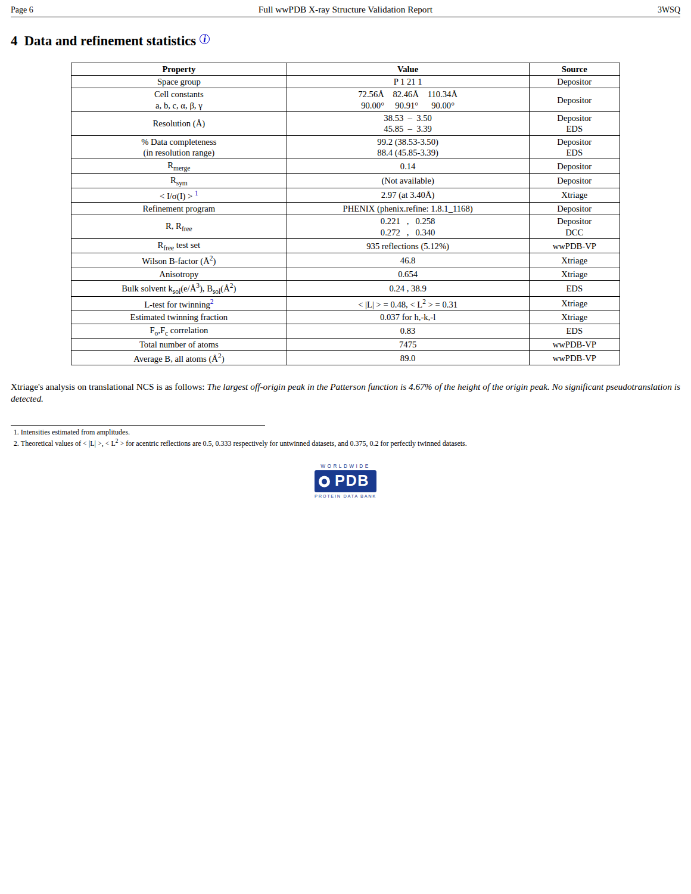Page 6
Full wwPDB X-ray Structure Validation Report
3WSQ
4 Data and refinement statisticsi
| Property | Value | Source |
| --- | --- | --- |
| Space group | P 1 21 1 | Depositor |
| Cell constants a, b, c, α, β, γ | 72.56Å 82.46Å 110.34Å 90.00° 90.91° 90.00° | Depositor |
| Resolution (Å) | 38.53 – 3.50 45.85 – 3.39 | Depositor EDS |
| % Data completeness (in resolution range) | 99.2 (38.53-3.50) 88.4 (45.85-3.39) | Depositor EDS |
| R merge | 0.14 | Depositor |
| R sym | (Not available) | Depositor |
| < I/σ(I) > 1 | 2.97 (at 3.40Å) | Xtriage |
| Refinement program | PHENIX (phenix.refine: 1.8.1_1168) | Depositor |
| R, R free | 0.221 , 0.258 0.272 , 0.340 | Depositor DCC |
| R free test set | 935 reflections (5.12%) | wwPDB-VP |
| Wilson B-factor (Å 2 ) | 46.8 | Xtriage |
| Anisotropy | 0.654 | Xtriage |
| Bulk solvent k sol (e/Å 3 ), B sol (Å 2 ) | 0.24 , 38.9 | EDS |
| L-test for twinning 2 | < /L/ > = 0.48, < L 2 > = 0.31 | Xtriage |
| Estimated twinning fraction | 0.037 for h,-k,-l | Xtriage |
| F o ,F c correlation | 0.83 | EDS |
| Total number of atoms | 7475 | wwPDB-VP |
| Average B, all atoms (Å 2 ) | 89.0 | wwPDB-VP |
Xtriage's analysis on translational NCS is as follows: The largest off-origin peak in the Patterson function is 4.67% of the height of the origin peak. No significant pseudotranslation is detected.
Intensities estimated from amplitudes.
Theoretical values of < |L| >, < L2 > for acentric reflections are 0.5, 0.333 respectively for untwinned datasets, and 0.375, 0.2 for perfectly twinned datasets.
WORLDWIDE
PDB
PROTEIN DATA BANK